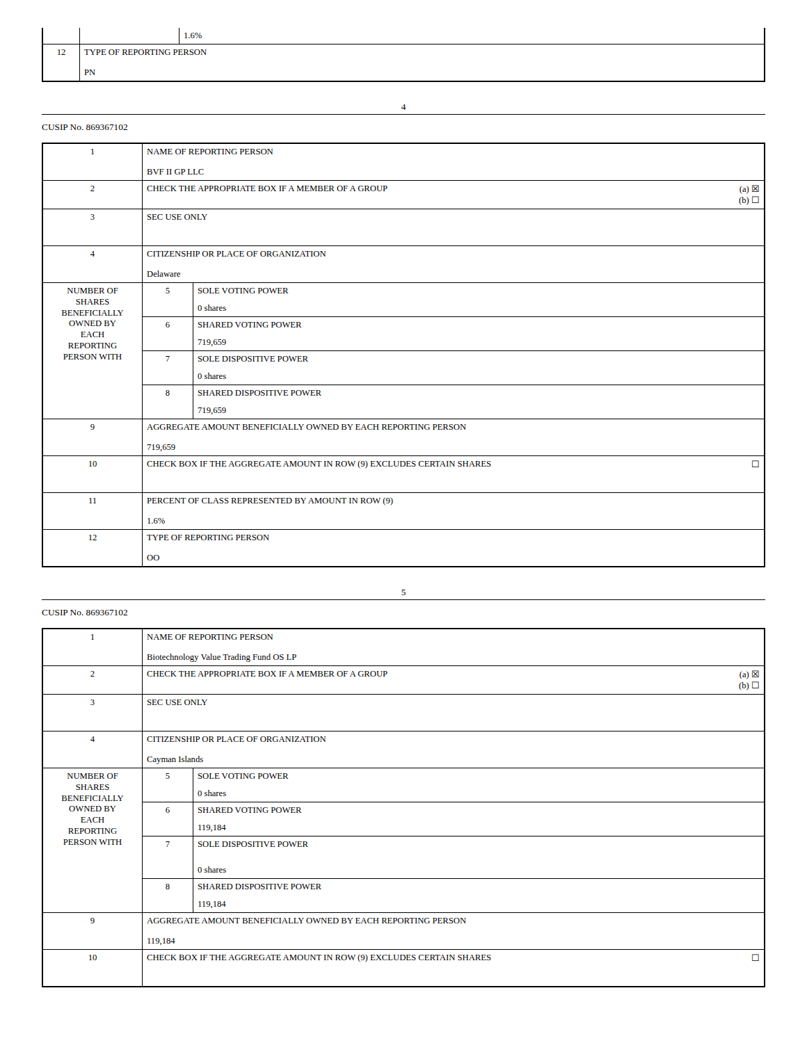| | | 1.6% |
| 12 | TYPE OF REPORTING PERSON PN |
4
CUSIP No. 869367102
| 1 | NAME OF REPORTING PERSON BVF II GP LLC |
| 2 | (a) ☒ (b) ☐ CHECK THE APPROPRIATE BOX IF A MEMBER OF A GROUP |
| 3 | SEC USE ONLY |
| 4 | CITIZENSHIP OR PLACE OF ORGANIZATION Delaware |
| NUMBER OF SHARES BENEFICIALLY OWNED BY EACH REPORTING PERSON WITH | 5 | SOLE VOTING POWER 0 shares |
| 6 | SHARED VOTING POWER 719,659 |
| 7 | SOLE DISPOSITIVE POWER 0 shares |
| 8 | SHARED DISPOSITIVE POWER 719,659 |
| 9 | AGGREGATE AMOUNT BENEFICIALLY OWNED BY EACH REPORTING PERSON 719,659 |
| 10 | ☐ CHECK BOX IF THE AGGREGATE AMOUNT IN ROW (9) EXCLUDES CERTAIN SHARES |
| 11 | PERCENT OF CLASS REPRESENTED BY AMOUNT IN ROW (9) 1.6% |
| 12 | TYPE OF REPORTING PERSON OO |
5
CUSIP No. 869367102
| 1 | NAME OF REPORTING PERSON Biotechnology Value Trading Fund OS LP |
| 2 | (a) ☒ (b) ☐ CHECK THE APPROPRIATE BOX IF A MEMBER OF A GROUP |
| 3 | SEC USE ONLY |
| 4 | CITIZENSHIP OR PLACE OF ORGANIZATION Cayman Islands |
| NUMBER OF SHARES BENEFICIALLY OWNED BY EACH REPORTING PERSON WITH | 5 | SOLE VOTING POWER 0 shares |
| 6 | SHARED VOTING POWER 119,184 |
| 7 | SOLE DISPOSITIVE POWER 0 shares |
| 8 | SHARED DISPOSITIVE POWER 119,184 |
| 9 | AGGREGATE AMOUNT BENEFICIALLY OWNED BY EACH REPORTING PERSON 119,184 |
| 10 | ☐ CHECK BOX IF THE AGGREGATE AMOUNT IN ROW (9) EXCLUDES CERTAIN SHARES |